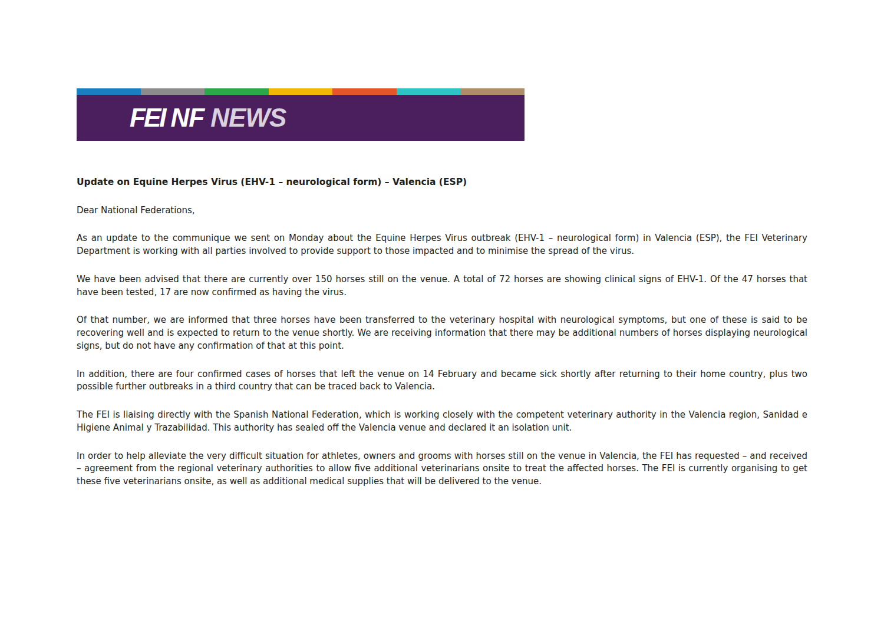FEI NF NEWS
Update on Equine Herpes Virus (EHV-1 – neurological form) – Valencia (ESP)
Dear National Federations,
As an update to the communique we sent on Monday about the Equine Herpes Virus outbreak (EHV-1 – neurological form) in Valencia (ESP), the FEI Veterinary Department is working with all parties involved to provide support to those impacted and to minimise the spread of the virus.
We have been advised that there are currently over 150 horses still on the venue. A total of 72 horses are showing clinical signs of EHV-1. Of the 47 horses that have been tested, 17 are now confirmed as having the virus.
Of that number, we are informed that three horses have been transferred to the veterinary hospital with neurological symptoms, but one of these is said to be recovering well and is expected to return to the venue shortly. We are receiving information that there may be additional numbers of horses displaying neurological signs, but do not have any confirmation of that at this point.
In addition, there are four confirmed cases of horses that left the venue on 14 February and became sick shortly after returning to their home country, plus two possible further outbreaks in a third country that can be traced back to Valencia.
The FEI is liaising directly with the Spanish National Federation, which is working closely with the competent veterinary authority in the Valencia region, Sanidad e Higiene Animal y Trazabilidad. This authority has sealed off the Valencia venue and declared it an isolation unit.
In order to help alleviate the very difficult situation for athletes, owners and grooms with horses still on the venue in Valencia, the FEI has requested – and received – agreement from the regional veterinary authorities to allow five additional veterinarians onsite to treat the affected horses. The FEI is currently organising to get these five veterinarians onsite, as well as additional medical supplies that will be delivered to the venue.